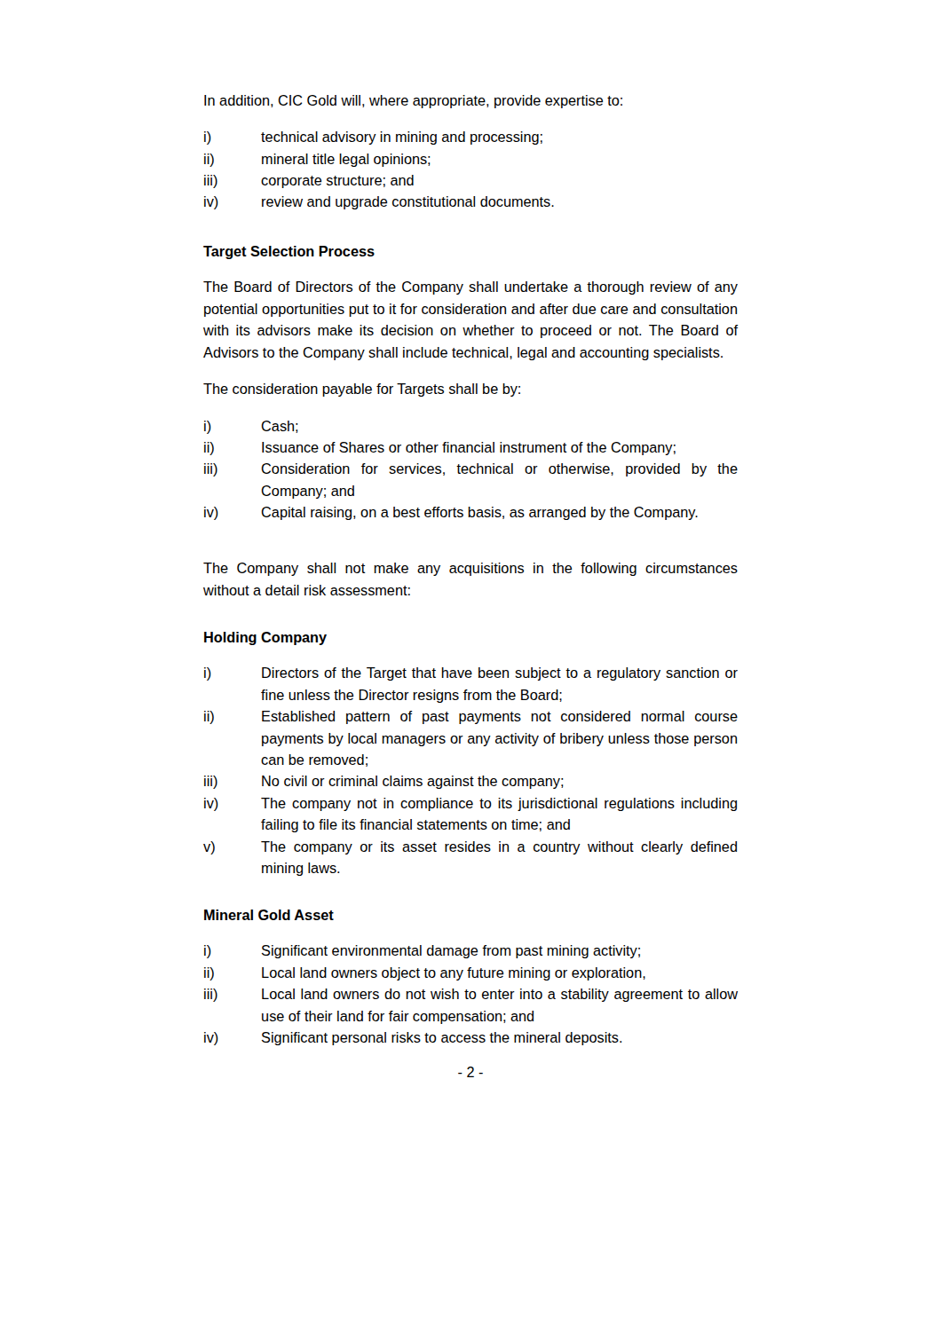In addition, CIC Gold will, where appropriate, provide expertise to:
i)
technical advisory in mining and processing;
ii)
mineral title legal opinions;
iii)
corporate structure; and
iv)
review and upgrade constitutional documents.
Target Selection Process
The Board of Directors of the Company shall undertake a thorough review of any potential opportunities put to it for consideration and after due care and consultation with its advisors make its decision on whether to proceed or not. The Board of Advisors to the Company shall include technical, legal and accounting specialists.
The consideration payable for Targets shall be by:
i)
Cash;
ii)
Issuance of Shares or other financial instrument of the Company;
iii)
Consideration for services, technical or otherwise, provided by the Company; and
iv)
Capital raising, on a best efforts basis, as arranged by the Company.
The Company shall not make any acquisitions in the following circumstances without a detail risk assessment:
Holding Company
i)
Directors of the Target that have been subject to a regulatory sanction or fine unless the Director resigns from the Board;
ii)
Established pattern of past payments not considered normal course payments by local managers or any activity of bribery unless those person can be removed;
iii)
No civil or criminal claims against the company;
iv)
The company not in compliance to its jurisdictional regulations including failing to file its financial statements on time; and
v)
The company or its asset resides in a country without clearly defined mining laws.
Mineral Gold Asset
i)
Significant environmental damage from past mining activity;
ii)
Local land owners object to any future mining or exploration,
iii)
Local land owners do not wish to enter into a stability agreement to allow use of their land for fair compensation; and
iv)
Significant personal risks to access the mineral deposits.
- 2 -